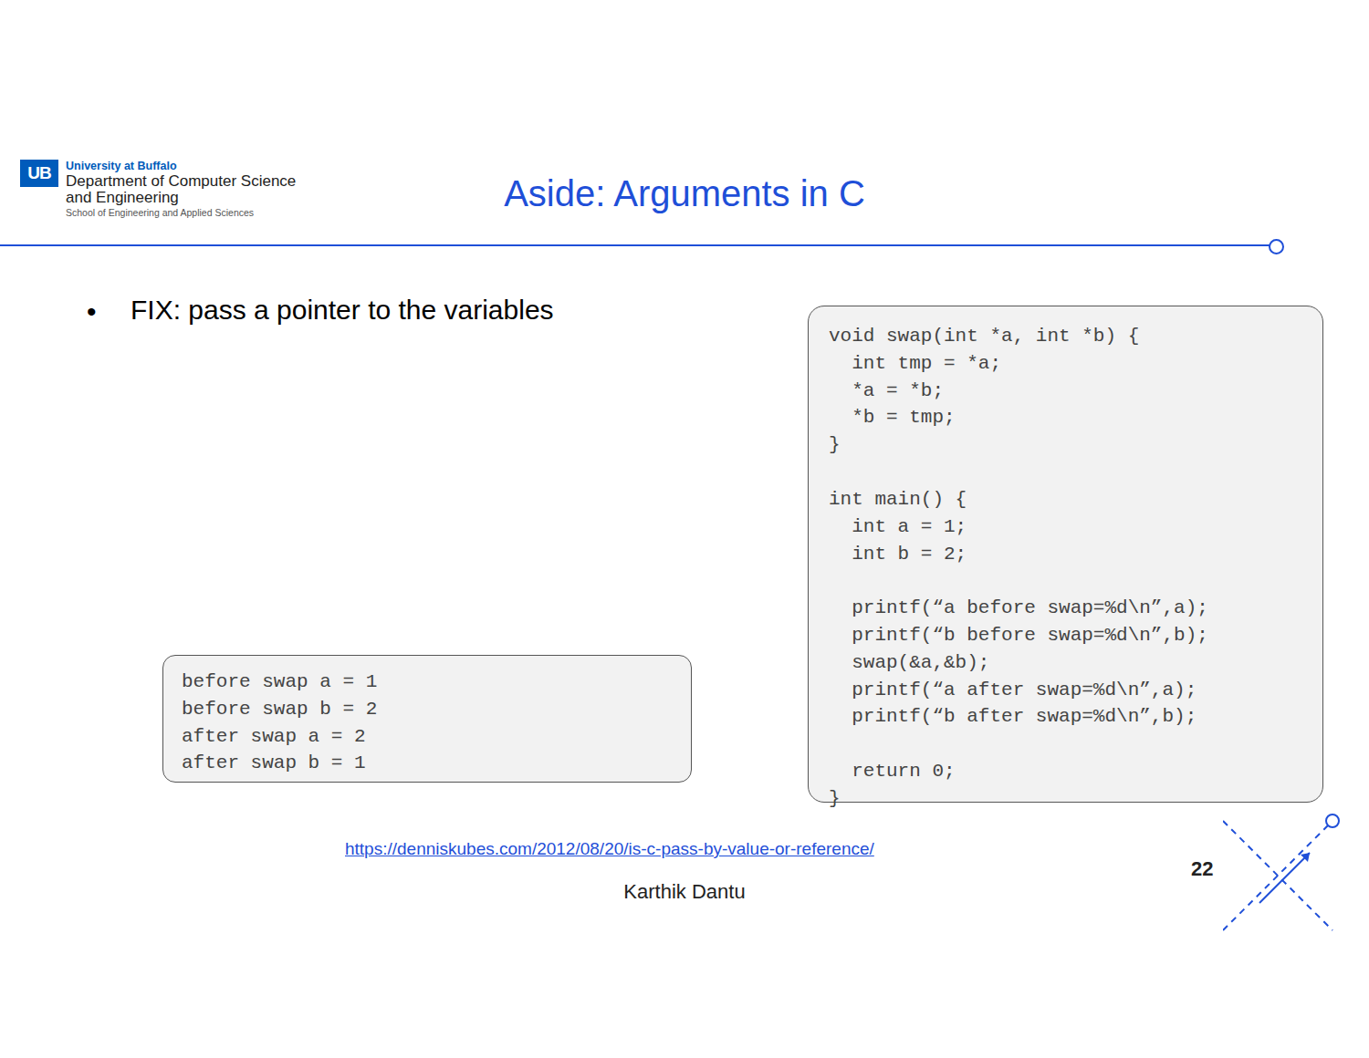UB
University at Buffalo
Department of Computer Science
and Engineering
School of Engineering and Applied Sciences
Aside: Arguments in C
• FIX: pass a pointer to the variables
void swap(int *a, int *b) { int tmp = *a; *a = *b; *b = tmp; } int main() { int a = 1; int b = 2; printf(“a before swap=%d\n”,a); printf(“b before swap=%d\n”,b); swap(&a,&b); printf(“a after swap=%d\n”,a); printf(“b after swap=%d\n”,b); return 0; }
before swap a = 1 before swap b = 2 after swap a = 2 after swap b = 1
https://denniskubes.com/2012/08/20/is-c-pass-by-value-or-reference/
Karthik Dantu
22